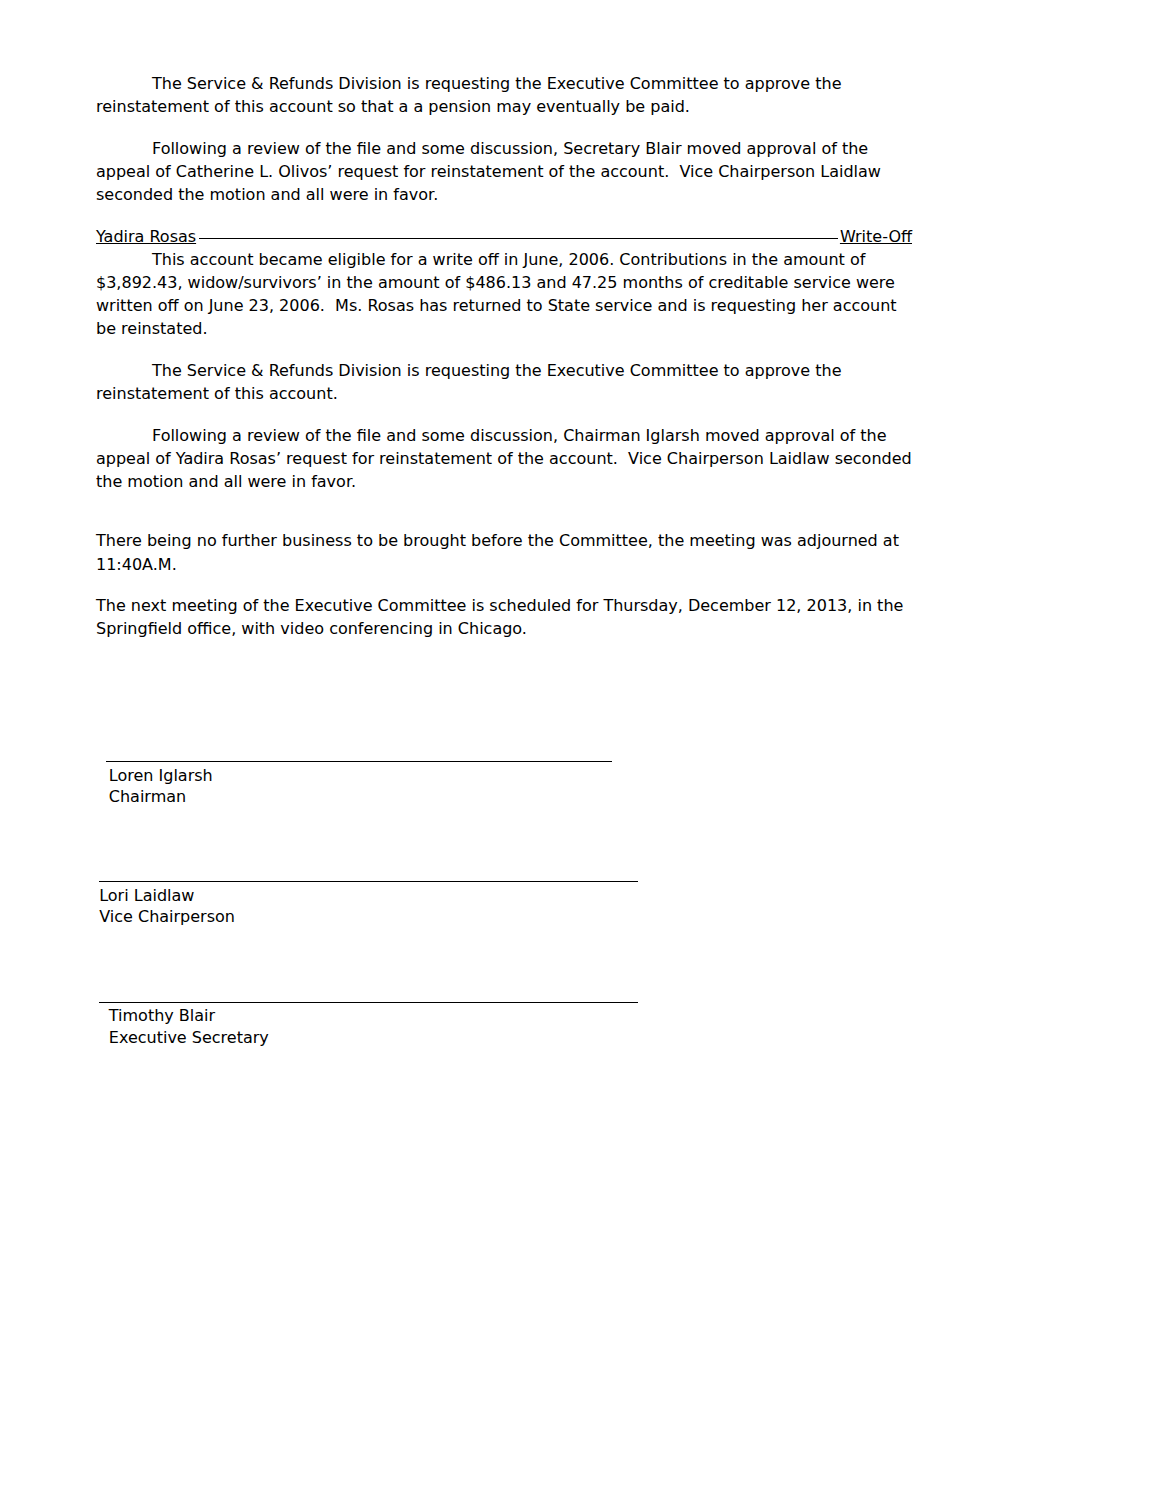The Service & Refunds Division is requesting the Executive Committee to approve the reinstatement of this account so that a a pension may eventually be paid.
Following a review of the file and some discussion, Secretary Blair moved approval of the appeal of Catherine L. Olivos’ request for reinstatement of the account. Vice Chairperson Laidlaw seconded the motion and all were in favor.
Yadira Rosas Write-Off
This account became eligible for a write off in June, 2006. Contributions in the amount of $3,892.43, widow/survivors’ in the amount of $486.13 and 47.25 months of creditable service were written off on June 23, 2006. Ms. Rosas has returned to State service and is requesting her account be reinstated.
The Service & Refunds Division is requesting the Executive Committee to approve the reinstatement of this account.
Following a review of the file and some discussion, Chairman Iglarsh moved approval of the appeal of Yadira Rosas’ request for reinstatement of the account. Vice Chairperson Laidlaw seconded the motion and all were in favor.
There being no further business to be brought before the Committee, the meeting was adjourned at 11:40A.M.
The next meeting of the Executive Committee is scheduled for Thursday, December 12, 2013, in the Springfield office, with video conferencing in Chicago.
Loren Iglarsh
Chairman
Lori Laidlaw
Vice Chairperson
Timothy Blair
Executive Secretary